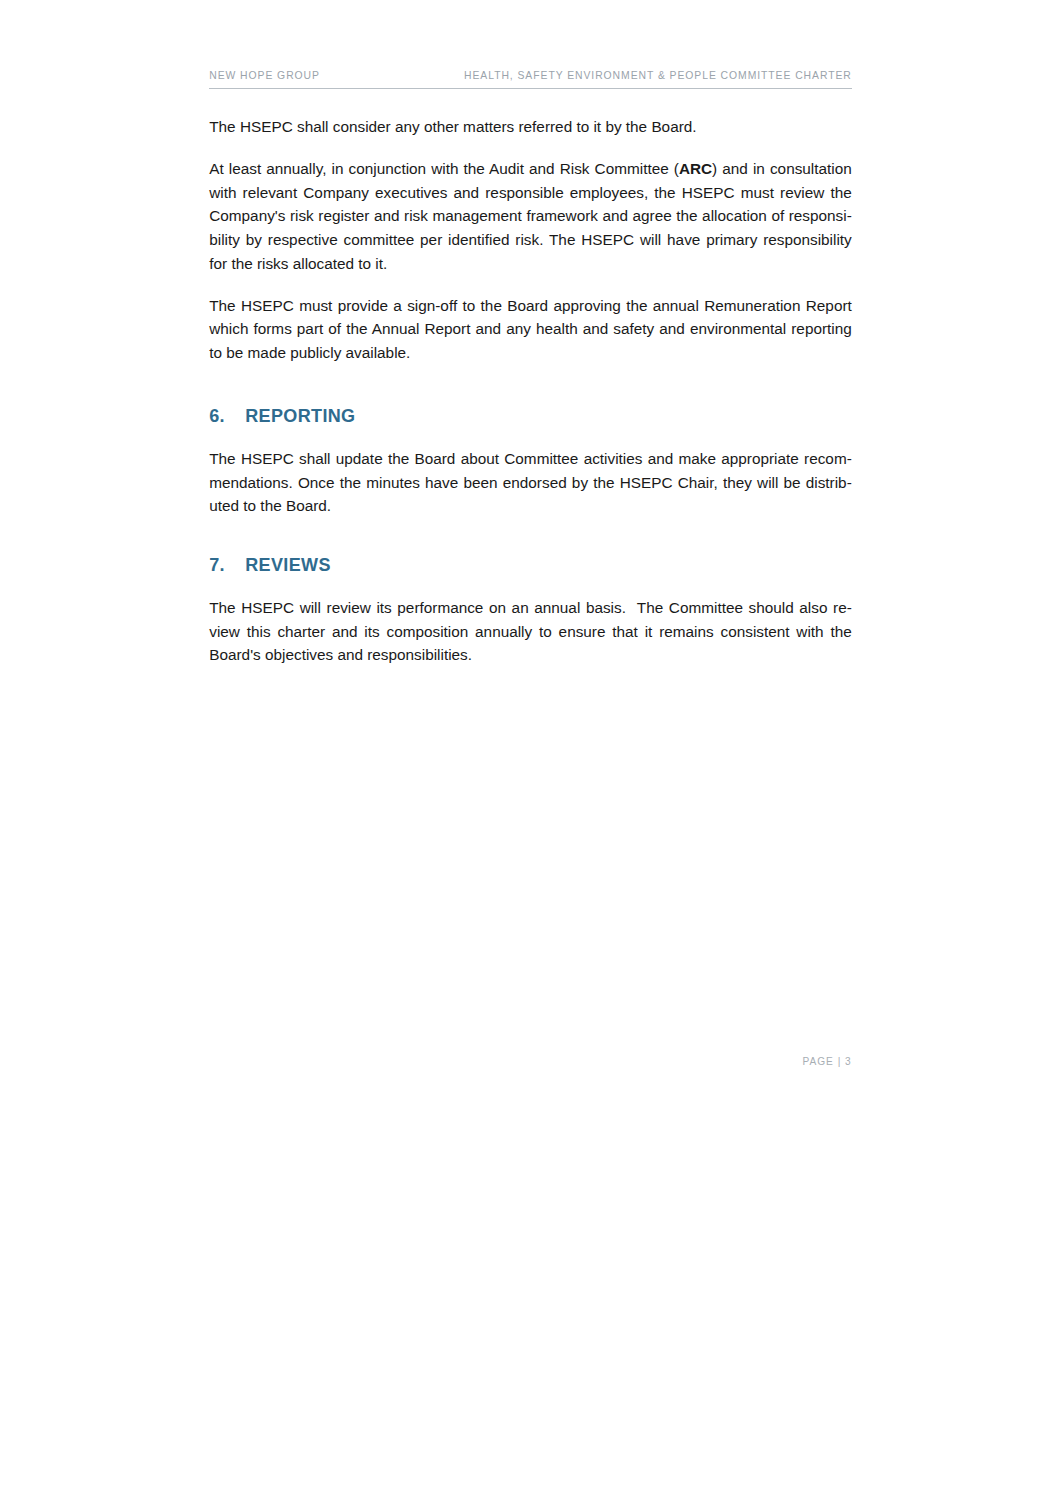New Hope Group Health, Safety Environment & People Committee Charter
The HSEPC shall consider any other matters referred to it by the Board.
At least annually, in conjunction with the Audit and Risk Committee (ARC) and in consultation with relevant Company executives and responsible employees, the HSEPC must review the Company's risk register and risk management framework and agree the allocation of responsibility by respective committee per identified risk. The HSEPC will have primary responsibility for the risks allocated to it.
The HSEPC must provide a sign-off to the Board approving the annual Remuneration Report which forms part of the Annual Report and any health and safety and environmental reporting to be made publicly available.
6. REPORTING
The HSEPC shall update the Board about Committee activities and make appropriate recommendations. Once the minutes have been endorsed by the HSEPC Chair, they will be distributed to the Board.
7. REVIEWS
The HSEPC will review its performance on an annual basis. The Committee should also review this charter and its composition annually to ensure that it remains consistent with the Board's objectives and responsibilities.
Page | 3